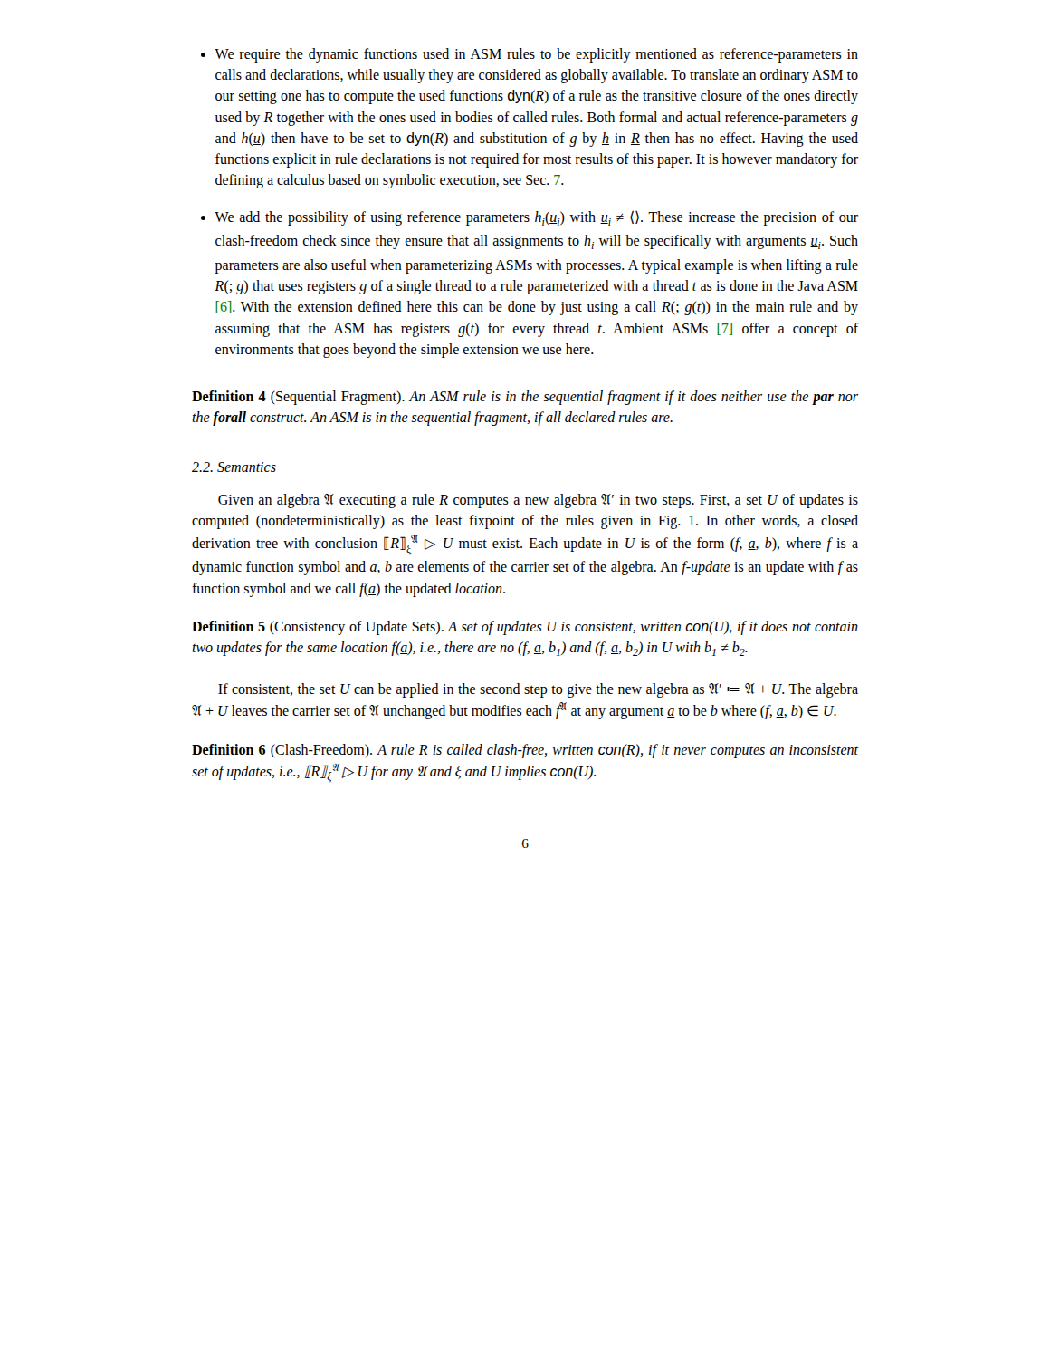We require the dynamic functions used in ASM rules to be explicitly mentioned as reference-parameters in calls and declarations, while usually they are considered as globally available. To translate an ordinary ASM to our setting one has to compute the used functions dyn(R) of a rule as the transitive closure of the ones directly used by R together with the ones used in bodies of called rules. Both formal and actual reference-parameters g and h(u) then have to be set to dyn(R) and substitution of g by h in R then has no effect. Having the used functions explicit in rule declarations is not required for most results of this paper. It is however mandatory for defining a calculus based on symbolic execution, see Sec. 7.
We add the possibility of using reference parameters hi(ui) with ui ≠ ⟨⟩. These increase the precision of our clash-freedom check since they ensure that all assignments to hi will be specifically with arguments ui. Such parameters are also useful when parameterizing ASMs with processes. A typical example is when lifting a rule R(; g) that uses registers g of a single thread to a rule parameterized with a thread t as is done in the Java ASM [6]. With the extension defined here this can be done by just using a call R(; g(t)) in the main rule and by assuming that the ASM has registers g(t) for every thread t. Ambient ASMs [7] offer a concept of environments that goes beyond the simple extension we use here.
Definition 4 (Sequential Fragment). An ASM rule is in the sequential fragment if it does neither use the par nor the forall construct. An ASM is in the sequential fragment, if all declared rules are.
2.2. Semantics
Given an algebra 𝔄 executing a rule R computes a new algebra 𝔄′ in two steps. First, a set U of updates is computed (nondeterministically) as the least fixpoint of the rules given in Fig. 1. In other words, a closed derivation tree with conclusion ⟦R⟧ξ𝔄 ▷ U must exist. Each update in U is of the form (f, a, b), where f is a dynamic function symbol and a, b are elements of the carrier set of the algebra. An f-update is an update with f as function symbol and we call f(a) the updated location.
Definition 5 (Consistency of Update Sets). A set of updates U is consistent, written con(U), if it does not contain two updates for the same location f(a), i.e., there are no (f, a, b1) and (f, a, b2) in U with b1 ≠ b2.
If consistent, the set U can be applied in the second step to give the new algebra as 𝔄′ ≔ 𝔄 + U. The algebra 𝔄 + U leaves the carrier set of 𝔄 unchanged but modifies each f𝔄 at any argument a to be b where (f, a, b) ∈ U.
Definition 6 (Clash-Freedom). A rule R is called clash-free, written con(R), if it never computes an inconsistent set of updates, i.e., ⟦R⟧ξ𝔄 ▷ U for any 𝔄 and ξ and U implies con(U).
6